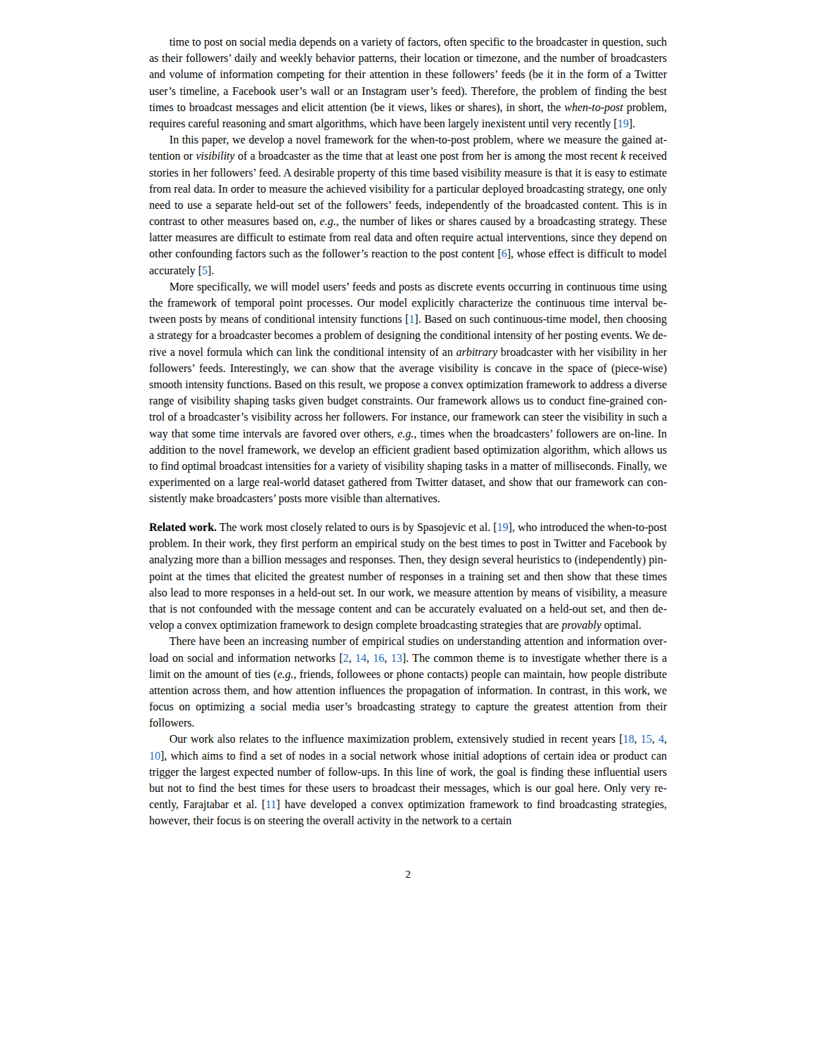time to post on social media depends on a variety of factors, often specific to the broadcaster in question, such as their followers’ daily and weekly behavior patterns, their location or timezone, and the number of broadcasters and volume of information competing for their attention in these followers’ feeds (be it in the form of a Twitter user’s timeline, a Facebook user’s wall or an Instagram user’s feed). Therefore, the problem of finding the best times to broadcast messages and elicit attention (be it views, likes or shares), in short, the when-to-post problem, requires careful reasoning and smart algorithms, which have been largely inexistent until very recently [19].
In this paper, we develop a novel framework for the when-to-post problem, where we measure the gained attention or visibility of a broadcaster as the time that at least one post from her is among the most recent k received stories in her followers’ feed. A desirable property of this time based visibility measure is that it is easy to estimate from real data. In order to measure the achieved visibility for a particular deployed broadcasting strategy, one only need to use a separate held-out set of the followers’ feeds, independently of the broadcasted content. This is in contrast to other measures based on, e.g., the number of likes or shares caused by a broadcasting strategy. These latter measures are difficult to estimate from real data and often require actual interventions, since they depend on other confounding factors such as the follower’s reaction to the post content [6], whose effect is difficult to model accurately [5].
More specifically, we will model users’ feeds and posts as discrete events occurring in continuous time using the framework of temporal point processes. Our model explicitly characterize the continuous time interval between posts by means of conditional intensity functions [1]. Based on such continuous-time model, then choosing a strategy for a broadcaster becomes a problem of designing the conditional intensity of her posting events. We derive a novel formula which can link the conditional intensity of an arbitrary broadcaster with her visibility in her followers’ feeds. Interestingly, we can show that the average visibility is concave in the space of (piece-wise) smooth intensity functions. Based on this result, we propose a convex optimization framework to address a diverse range of visibility shaping tasks given budget constraints. Our framework allows us to conduct fine-grained control of a broadcaster’s visibility across her followers. For instance, our framework can steer the visibility in such a way that some time intervals are favored over others, e.g., times when the broadcasters’ followers are on-line. In addition to the novel framework, we develop an efficient gradient based optimization algorithm, which allows us to find optimal broadcast intensities for a variety of visibility shaping tasks in a matter of milliseconds. Finally, we experimented on a large real-world dataset gathered from Twitter dataset, and show that our framework can consistently make broadcasters’ posts more visible than alternatives.
Related work. The work most closely related to ours is by Spasojevic et al. [19], who introduced the when-to-post problem. In their work, they first perform an empirical study on the best times to post in Twitter and Facebook by analyzing more than a billion messages and responses. Then, they design several heuristics to (independently) pinpoint at the times that elicited the greatest number of responses in a training set and then show that these times also lead to more responses in a held-out set. In our work, we measure attention by means of visibility, a measure that is not confounded with the message content and can be accurately evaluated on a held-out set, and then develop a convex optimization framework to design complete broadcasting strategies that are provably optimal.
There have been an increasing number of empirical studies on understanding attention and information overload on social and information networks [2, 14, 16, 13]. The common theme is to investigate whether there is a limit on the amount of ties (e.g., friends, followees or phone contacts) people can maintain, how people distribute attention across them, and how attention influences the propagation of information. In contrast, in this work, we focus on optimizing a social media user’s broadcasting strategy to capture the greatest attention from their followers.
Our work also relates to the influence maximization problem, extensively studied in recent years [18, 15, 4, 10], which aims to find a set of nodes in a social network whose initial adoptions of certain idea or product can trigger the largest expected number of follow-ups. In this line of work, the goal is finding these influential users but not to find the best times for these users to broadcast their messages, which is our goal here. Only very recently, Farajtabar et al. [11] have developed a convex optimization framework to find broadcasting strategies, however, their focus is on steering the overall activity in the network to a certain
2